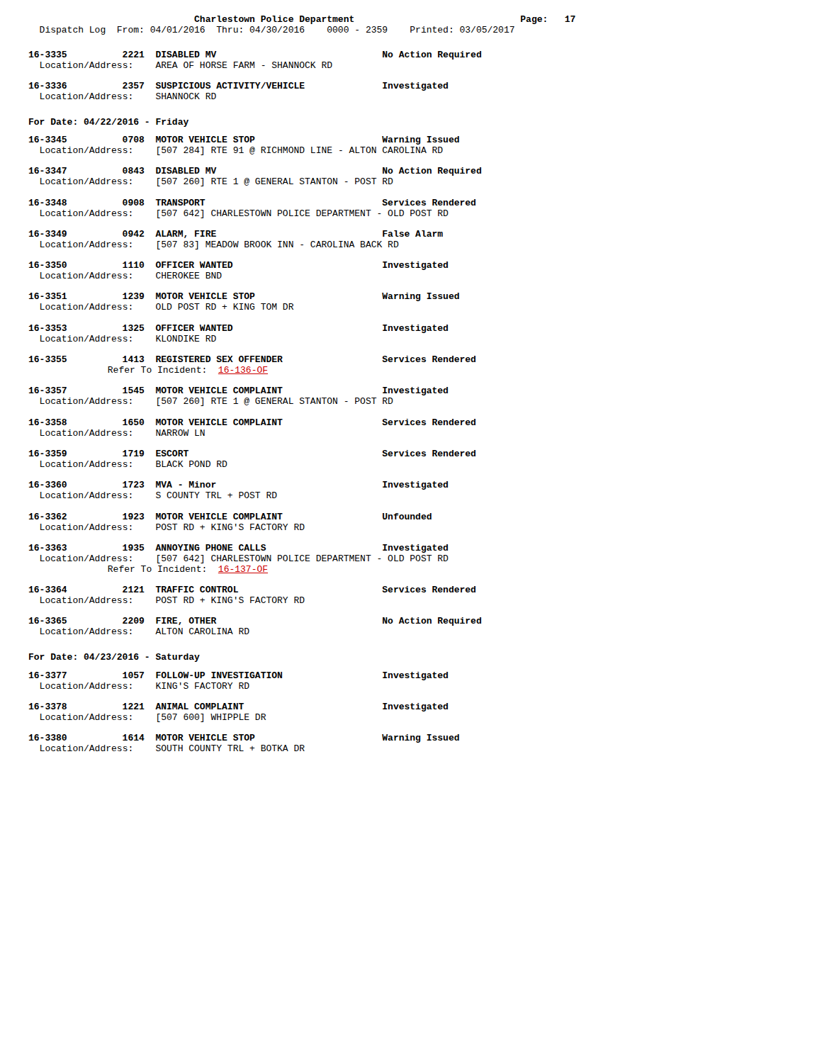Charlestown Police Department Page: 17
Dispatch Log From: 04/01/2016 Thru: 04/30/2016 0000 - 2359 Printed: 03/05/2017
16-3335 2221 DISABLED MV No Action Required
Location/Address: AREA OF HORSE FARM - SHANNOCK RD
16-3336 2357 SUSPICIOUS ACTIVITY/VEHICLE Investigated
Location/Address: SHANNOCK RD
For Date: 04/22/2016 - Friday
16-3345 0708 MOTOR VEHICLE STOP Warning Issued
Location/Address: [507 284] RTE 91 @ RICHMOND LINE - ALTON CAROLINA RD
16-3347 0843 DISABLED MV No Action Required
Location/Address: [507 260] RTE 1 @ GENERAL STANTON - POST RD
16-3348 0908 TRANSPORT Services Rendered
Location/Address: [507 642] CHARLESTOWN POLICE DEPARTMENT - OLD POST RD
16-3349 0942 ALARM, FIRE False Alarm
Location/Address: [507 83] MEADOW BROOK INN - CAROLINA BACK RD
16-3350 1110 OFFICER WANTED Investigated
Location/Address: CHEROKEE BND
16-3351 1239 MOTOR VEHICLE STOP Warning Issued
Location/Address: OLD POST RD + KING TOM DR
16-3353 1325 OFFICER WANTED Investigated
Location/Address: KLONDIKE RD
16-3355 1413 REGISTERED SEX OFFENDER Services Rendered
Refer To Incident: 16-136-OF
16-3357 1545 MOTOR VEHICLE COMPLAINT Investigated
Location/Address: [507 260] RTE 1 @ GENERAL STANTON - POST RD
16-3358 1650 MOTOR VEHICLE COMPLAINT Services Rendered
Location/Address: NARROW LN
16-3359 1719 ESCORT Services Rendered
Location/Address: BLACK POND RD
16-3360 1723 MVA - Minor Investigated
Location/Address: S COUNTY TRL + POST RD
16-3362 1923 MOTOR VEHICLE COMPLAINT Unfounded
Location/Address: POST RD + KING'S FACTORY RD
16-3363 1935 ANNOYING PHONE CALLS Investigated
Location/Address: [507 642] CHARLESTOWN POLICE DEPARTMENT - OLD POST RD
Refer To Incident: 16-137-OF
16-3364 2121 TRAFFIC CONTROL Services Rendered
Location/Address: POST RD + KING'S FACTORY RD
16-3365 2209 FIRE, OTHER No Action Required
Location/Address: ALTON CAROLINA RD
For Date: 04/23/2016 - Saturday
16-3377 1057 FOLLOW-UP INVESTIGATION Investigated
Location/Address: KING'S FACTORY RD
16-3378 1221 ANIMAL COMPLAINT Investigated
Location/Address: [507 600] WHIPPLE DR
16-3380 1614 MOTOR VEHICLE STOP Warning Issued
Location/Address: SOUTH COUNTY TRL + BOTKA DR